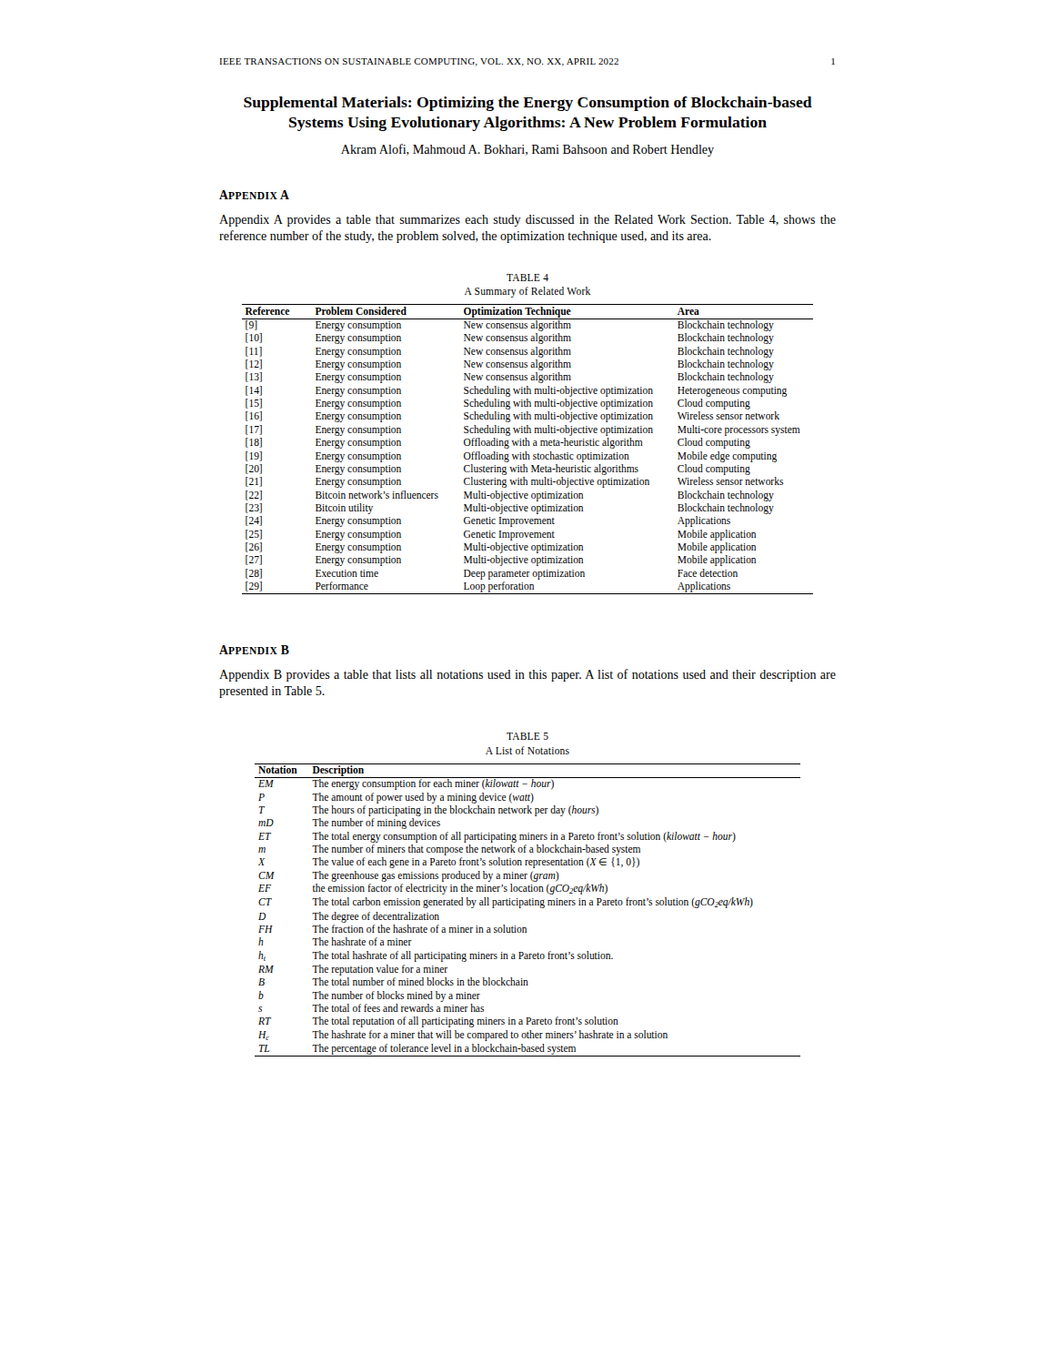IEEE TRANSACTIONS ON SUSTAINABLE COMPUTING, VOL. XX, NO. XX, APRIL 2022 1
Supplemental Materials: Optimizing the Energy Consumption of Blockchain-based Systems Using Evolutionary Algorithms: A New Problem Formulation
Akram Alofi, Mahmoud A. Bokhari, Rami Bahsoon and Robert Hendley
APPENDIX A
Appendix A provides a table that summarizes each study discussed in the Related Work Section. Table 4, shows the reference number of the study, the problem solved, the optimization technique used, and its area.
TABLE 4 A Summary of Related Work
| Reference | Problem Considered | Optimization Technique | Area |
| --- | --- | --- | --- |
| [9] | Energy consumption | New consensus algorithm | Blockchain technology |
| [10] | Energy consumption | New consensus algorithm | Blockchain technology |
| [11] | Energy consumption | New consensus algorithm | Blockchain technology |
| [12] | Energy consumption | New consensus algorithm | Blockchain technology |
| [13] | Energy consumption | New consensus algorithm | Blockchain technology |
| [14] | Energy consumption | Scheduling with multi-objective optimization | Heterogeneous computing |
| [15] | Energy consumption | Scheduling with multi-objective optimization | Cloud computing |
| [16] | Energy consumption | Scheduling with multi-objective optimization | Wireless sensor network |
| [17] | Energy consumption | Scheduling with multi-objective optimization | Multi-core processors system |
| [18] | Energy consumption | Offloading with a meta-heuristic algorithm | Cloud computing |
| [19] | Energy consumption | Offloading with stochastic optimization | Mobile edge computing |
| [20] | Energy consumption | Clustering with Meta-heuristic algorithms | Cloud computing |
| [21] | Energy consumption | Clustering with multi-objective optimization | Wireless sensor networks |
| [22] | Bitcoin network’s influencers | Multi-objective optimization | Blockchain technology |
| [23] | Bitcoin utility | Multi-objective optimization | Blockchain technology |
| [24] | Energy consumption | Genetic Improvement | Applications |
| [25] | Energy consumption | Genetic Improvement | Mobile application |
| [26] | Energy consumption | Multi-objective optimization | Mobile application |
| [27] | Energy consumption | Multi-objective optimization | Mobile application |
| [28] | Execution time | Deep parameter optimization | Face detection |
| [29] | Performance | Loop perforation | Applications |
APPENDIX B
Appendix B provides a table that lists all notations used in this paper. A list of notations used and their description are presented in Table 5.
TABLE 5 A List of Notations
| Notation | Description |
| --- | --- |
| EM | The energy consumption for each miner ( kilowatt − hour ) |
| P | The amount of power used by a mining device ( watt ) |
| T | The hours of participating in the blockchain network per day ( hours ) |
| mD | The number of mining devices |
| ET | The total energy consumption of all participating miners in a Pareto front’s solution ( kilowatt − hour ) |
| m | The number of miners that compose the network of a blockchain-based system |
| X | The value of each gene in a Pareto front’s solution representation ( X ∈ {1, 0}) |
| CM | The greenhouse gas emissions produced by a miner ( gram ) |
| EF | the emission factor of electricity in the miner’s location ( gCO 2 eq/kWh ) |
| CT | The total carbon emission generated by all participating miners in a Pareto front’s solution ( gCO 2 eq/kWh ) |
| D | The degree of decentralization |
| FH | The fraction of the hashrate of a miner in a solution |
| h | The hashrate of a miner |
| h t | The total hashrate of all participating miners in a Pareto front’s solution. |
| RM | The reputation value for a miner |
| B | The total number of mined blocks in the blockchain |
| b | The number of blocks mined by a miner |
| s | The total of fees and rewards a miner has |
| RT | The total reputation of all participating miners in a Pareto front’s solution |
| H c | The hashrate for a miner that will be compared to other miners’ hashrate in a solution |
| TL | The percentage of tolerance level in a blockchain-based system |